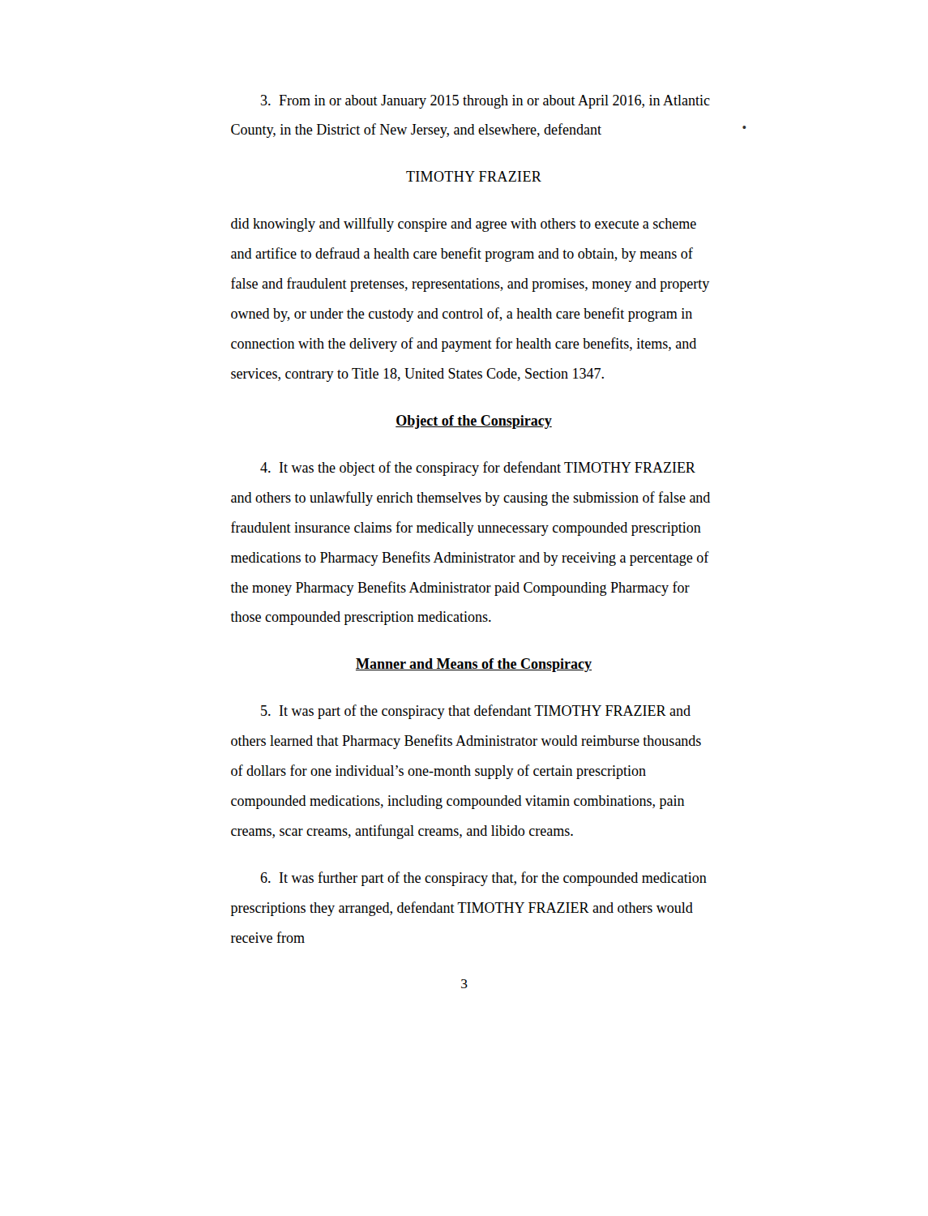•
3. From in or about January 2015 through in or about April 2016, in Atlantic County, in the District of New Jersey, and elsewhere, defendant
TIMOTHY FRAZIER
did knowingly and willfully conspire and agree with others to execute a scheme and artifice to defraud a health care benefit program and to obtain, by means of false and fraudulent pretenses, representations, and promises, money and property owned by, or under the custody and control of, a health care benefit program in connection with the delivery of and payment for health care benefits, items, and services, contrary to Title 18, United States Code, Section 1347.
Object of the Conspiracy
4. It was the object of the conspiracy for defendant TIMOTHY FRAZIER and others to unlawfully enrich themselves by causing the submission of false and fraudulent insurance claims for medically unnecessary compounded prescription medications to Pharmacy Benefits Administrator and by receiving a percentage of the money Pharmacy Benefits Administrator paid Compounding Pharmacy for those compounded prescription medications.
Manner and Means of the Conspiracy
5. It was part of the conspiracy that defendant TIMOTHY FRAZIER and others learned that Pharmacy Benefits Administrator would reimburse thousands of dollars for one individual’s one-month supply of certain prescription compounded medications, including compounded vitamin combinations, pain creams, scar creams, antifungal creams, and libido creams.
6. It was further part of the conspiracy that, for the compounded medication prescriptions they arranged, defendant TIMOTHY FRAZIER and others would receive from
3